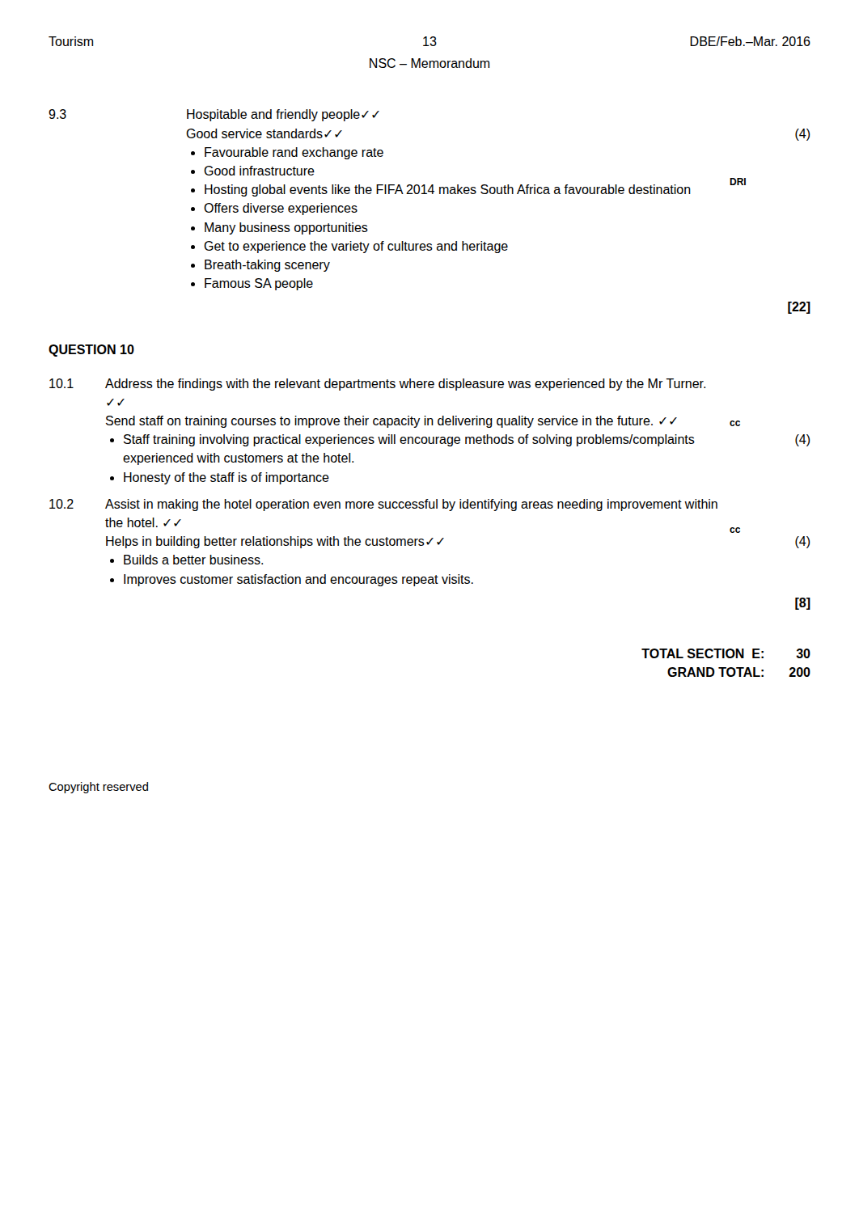Tourism
13
DBE/Feb.–Mar. 2016
NSC – Memorandum
| 9.3 | | Hospitable and friendly people✓✓ Good service standards✓✓ Favourable rand exchange rate Good infrastructure Hosting global events like the FIFA 2014 makes South Africa a favourable destination Offers diverse experiences Many business opportunities Get to experience the variety of cultures and heritage Breath-taking scenery Famous SA people | DRI | (4) |
[22]
QUESTION 10
| 10.1 | Address the findings with the relevant departments where displeasure was experienced by the Mr Turner. ✓✓ Send staff on training courses to improve their capacity in delivering quality service in the future. ✓✓ Staff training involving practical experiences will encourage methods of solving problems/complaints experienced with customers at the hotel. Honesty of the staff is of importance | cc | (4) |
| 10.2 | Assist in making the hotel operation even more successful by identifying areas needing improvement within the hotel. ✓✓ Helps in building better relationships with the customers✓✓ Builds a better business. Improves customer satisfaction and encourages repeat visits. | cc | (4) |
[8]
| TOTAL SECTION E: | 30 |
| GRAND TOTAL: | 200 |
Copyright reserved